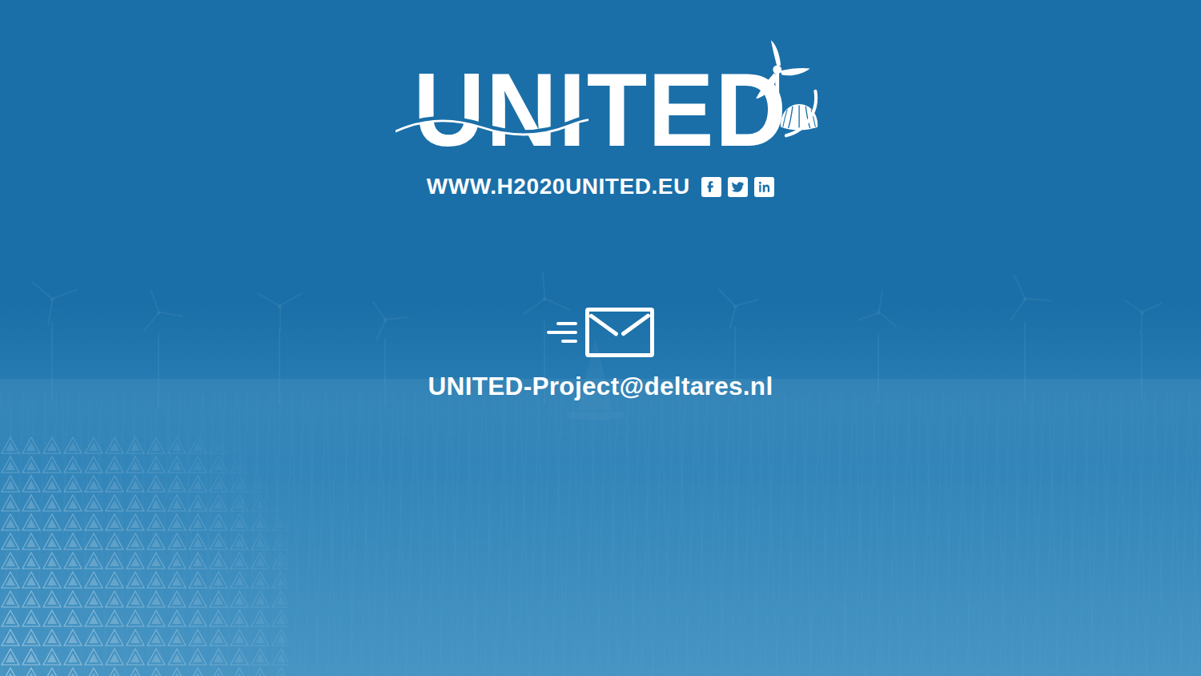UNITED
WWW.H2020UNITED.EU
UNITED-Project@deltares.nl